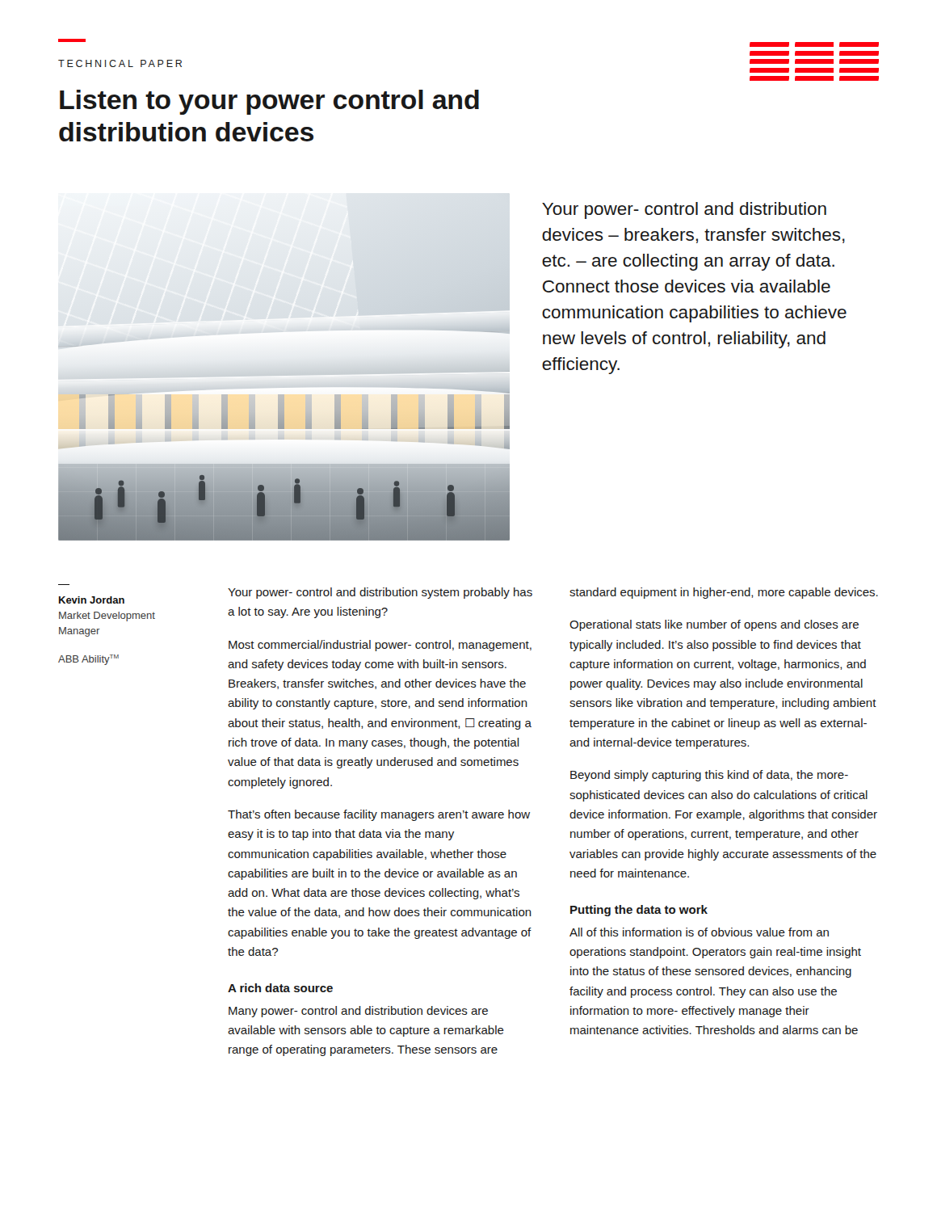Technical paper
Listen to your power control and distribution devices
Your power- control and distribution devices – breakers, transfer switches, etc. – are collecting an array of data. Connect those devices via available communication capabilities to achieve new levels of control, reliability, and efficiency.
Kevin Jordan Market Development Manager ABB AbilityTM
Your power- control and distribution system probably has a lot to say. Are you listening?
Most commercial/industrial power- control, management, and safety devices today come with built-in sensors. Breakers, transfer switches, and other devices have the ability to constantly capture, store, and send information about their status, health, and environment, ☐ creating a rich trove of data. In many cases, though, the potential value of that data is greatly underused and sometimes completely ignored.
That’s often because facility managers aren’t aware how easy it is to tap into that data via the many communication capabilities available, whether those capabilities are built in to the device or available as an add on. What data are those devices collecting, what’s the value of the data, and how does their communication capabilities enable you to take the greatest advantage of the data?
A rich data source
Many power- control and distribution devices are available with sensors able to capture a remarkable range of operating parameters. These sensors are
standard equipment in higher-end, more capable devices.
Operational stats like number of opens and closes are typically included. It’s also possible to find devices that capture information on current, voltage, harmonics, and power quality. Devices may also include environmental sensors like vibration and temperature, including ambient temperature in the cabinet or lineup as well as external- and internal-device temperatures.
Beyond simply capturing this kind of data, the more-sophisticated devices can also do calculations of critical device information. For example, algorithms that consider number of operations, current, temperature, and other variables can provide highly accurate assessments of the need for maintenance.
Putting the data to work
All of this information is of obvious value from an operations standpoint. Operators gain real-time insight into the status of these sensored devices, enhancing facility and process control. They can also use the information to more- effectively manage their maintenance activities. Thresholds and alarms can be